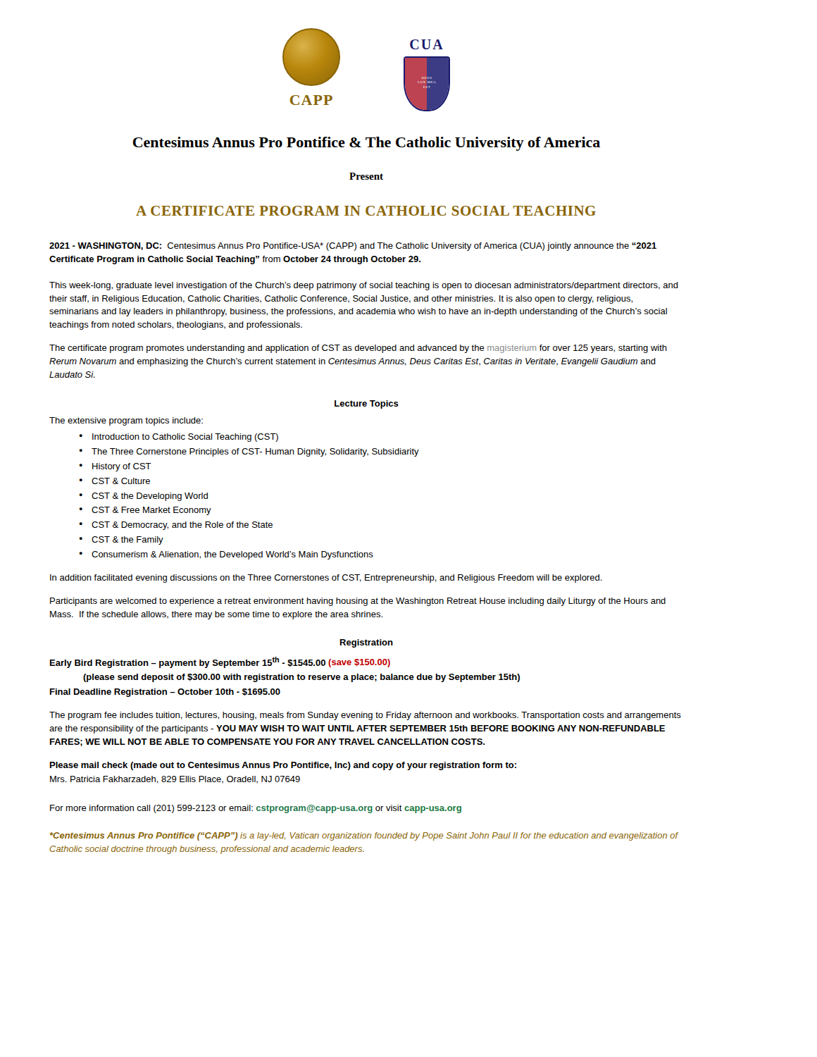CAPP
CUA
DEUS
LUX MEA
EST
Centesimus Annus Pro Pontifice & The Catholic University of America
Present
A CERTIFICATE PROGRAM IN CATHOLIC SOCIAL TEACHING
2021 - WASHINGTON, DC: Centesimus Annus Pro Pontifice-USA* (CAPP) and The Catholic University of America (CUA) jointly announce the “2021 Certificate Program in Catholic Social Teaching” from October 24 through October 29.
This week-long, graduate level investigation of the Church’s deep patrimony of social teaching is open to diocesan administrators/department directors, and their staff, in Religious Education, Catholic Charities, Catholic Conference, Social Justice, and other ministries. It is also open to clergy, religious, seminarians and lay leaders in philanthropy, business, the professions, and academia who wish to have an in-depth understanding of the Church’s social teachings from noted scholars, theologians, and professionals.
The certificate program promotes understanding and application of CST as developed and advanced by the magisterium for over 125 years, starting with Rerum Novarum and emphasizing the Church’s current statement in Centesimus Annus, Deus Caritas Est, Caritas in Veritate, Evangelii Gaudium and Laudato Si.
Lecture Topics
The extensive program topics include:
Introduction to Catholic Social Teaching (CST)
The Three Cornerstone Principles of CST- Human Dignity, Solidarity, Subsidiarity
History of CST
CST & Culture
CST & the Developing World
CST & Free Market Economy
CST & Democracy, and the Role of the State
CST & the Family
Consumerism & Alienation, the Developed World’s Main Dysfunctions
In addition facilitated evening discussions on the Three Cornerstones of CST, Entrepreneurship, and Religious Freedom will be explored.
Participants are welcomed to experience a retreat environment having housing at the Washington Retreat House including daily Liturgy of the Hours and Mass. If the schedule allows, there may be some time to explore the area shrines.
Registration
Early Bird Registration – payment by September 15th - $1545.00 (save $150.00)
(please send deposit of $300.00 with registration to reserve a place; balance due by September 15th)
Final Deadline Registration – October 10th - $1695.00
The program fee includes tuition, lectures, housing, meals from Sunday evening to Friday afternoon and workbooks. Transportation costs and arrangements are the responsibility of the participants - YOU MAY WISH TO WAIT UNTIL AFTER SEPTEMBER 15th BEFORE BOOKING ANY NON-REFUNDABLE FARES; WE WILL NOT BE ABLE TO COMPENSATE YOU FOR ANY TRAVEL CANCELLATION COSTS.
Please mail check (made out to Centesimus Annus Pro Pontifice, Inc) and copy of your registration form to:
Mrs. Patricia Fakharzadeh, 829 Ellis Place, Oradell, NJ 07649
For more information call (201) 599-2123 or email: cstprogram@capp-usa.org or visit capp-usa.org
*Centesimus Annus Pro Pontifice (“CAPP”) is a lay-led, Vatican organization founded by Pope Saint John Paul II for the education and evangelization of Catholic social doctrine through business, professional and academic leaders.